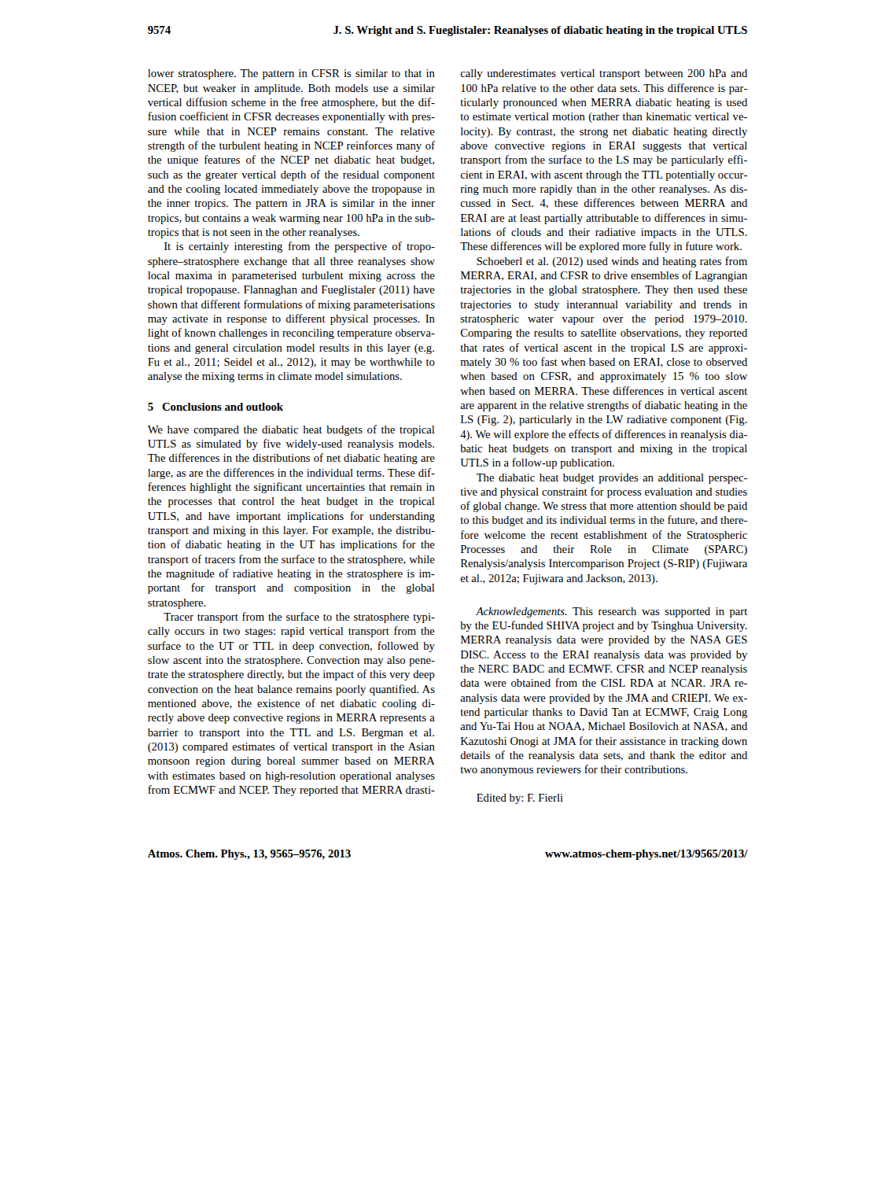9574
J. S. Wright and S. Fueglistaler: Reanalyses of diabatic heating in the tropical UTLS
lower stratosphere. The pattern in CFSR is similar to that in NCEP, but weaker in amplitude. Both models use a similar vertical diffusion scheme in the free atmosphere, but the diffusion coefficient in CFSR decreases exponentially with pressure while that in NCEP remains constant. The relative strength of the turbulent heating in NCEP reinforces many of the unique features of the NCEP net diabatic heat budget, such as the greater vertical depth of the residual component and the cooling located immediately above the tropopause in the inner tropics. The pattern in JRA is similar in the inner tropics, but contains a weak warming near 100 hPa in the subtropics that is not seen in the other reanalyses.
It is certainly interesting from the perspective of troposphere–stratosphere exchange that all three reanalyses show local maxima in parameterised turbulent mixing across the tropical tropopause. Flannaghan and Fueglistaler (2011) have shown that different formulations of mixing parameterisations may activate in response to different physical processes. In light of known challenges in reconciling temperature observations and general circulation model results in this layer (e.g. Fu et al., 2011; Seidel et al., 2012), it may be worthwhile to analyse the mixing terms in climate model simulations.
5 Conclusions and outlook
We have compared the diabatic heat budgets of the tropical UTLS as simulated by five widely-used reanalysis models. The differences in the distributions of net diabatic heating are large, as are the differences in the individual terms. These differences highlight the significant uncertainties that remain in the processes that control the heat budget in the tropical UTLS, and have important implications for understanding transport and mixing in this layer. For example, the distribution of diabatic heating in the UT has implications for the transport of tracers from the surface to the stratosphere, while the magnitude of radiative heating in the stratosphere is important for transport and composition in the global stratosphere.
Tracer transport from the surface to the stratosphere typically occurs in two stages: rapid vertical transport from the surface to the UT or TTL in deep convection, followed by slow ascent into the stratosphere. Convection may also penetrate the stratosphere directly, but the impact of this very deep convection on the heat balance remains poorly quantified. As mentioned above, the existence of net diabatic cooling directly above deep convective regions in MERRA represents a barrier to transport into the TTL and LS. Bergman et al. (2013) compared estimates of vertical transport in the Asian monsoon region during boreal summer based on MERRA with estimates based on high-resolution operational analyses from ECMWF and NCEP. They reported that MERRA drastically underestimates vertical transport between 200 hPa and 100 hPa relative to the other data sets. This difference is particularly pronounced when MERRA diabatic heating is used to estimate vertical motion (rather than kinematic vertical velocity). By contrast, the strong net diabatic heating directly above convective regions in ERAI suggests that vertical transport from the surface to the LS may be particularly efficient in ERAI, with ascent through the TTL potentially occurring much more rapidly than in the other reanalyses. As discussed in Sect. 4, these differences between MERRA and ERAI are at least partially attributable to differences in simulations of clouds and their radiative impacts in the UTLS. These differences will be explored more fully in future work.
Schoeberl et al. (2012) used winds and heating rates from MERRA, ERAI, and CFSR to drive ensembles of Lagrangian trajectories in the global stratosphere. They then used these trajectories to study interannual variability and trends in stratospheric water vapour over the period 1979–2010. Comparing the results to satellite observations, they reported that rates of vertical ascent in the tropical LS are approximately 30 % too fast when based on ERAI, close to observed when based on CFSR, and approximately 15 % too slow when based on MERRA. These differences in vertical ascent are apparent in the relative strengths of diabatic heating in the LS (Fig. 2), particularly in the LW radiative component (Fig. 4). We will explore the effects of differences in reanalysis diabatic heat budgets on transport and mixing in the tropical UTLS in a follow-up publication.
The diabatic heat budget provides an additional perspective and physical constraint for process evaluation and studies of global change. We stress that more attention should be paid to this budget and its individual terms in the future, and therefore welcome the recent establishment of the Stratospheric Processes and their Role in Climate (SPARC) Renalysis/analysis Intercomparison Project (S-RIP) (Fujiwara et al., 2012a; Fujiwara and Jackson, 2013).
Acknowledgements. This research was supported in part by the EU-funded SHIVA project and by Tsinghua University. MERRA reanalysis data were provided by the NASA GES DISC. Access to the ERAI reanalysis data was provided by the NERC BADC and ECMWF. CFSR and NCEP reanalysis data were obtained from the CISL RDA at NCAR. JRA reanalysis data were provided by the JMA and CRIEPI. We extend particular thanks to David Tan at ECMWF, Craig Long and Yu-Tai Hou at NOAA, Michael Bosilovich at NASA, and Kazutoshi Onogi at JMA for their assistance in tracking down details of the reanalysis data sets, and thank the editor and two anonymous reviewers for their contributions.
Edited by: F. Fierli
Atmos. Chem. Phys., 13, 9565–9576, 2013
www.atmos-chem-phys.net/13/9565/2013/